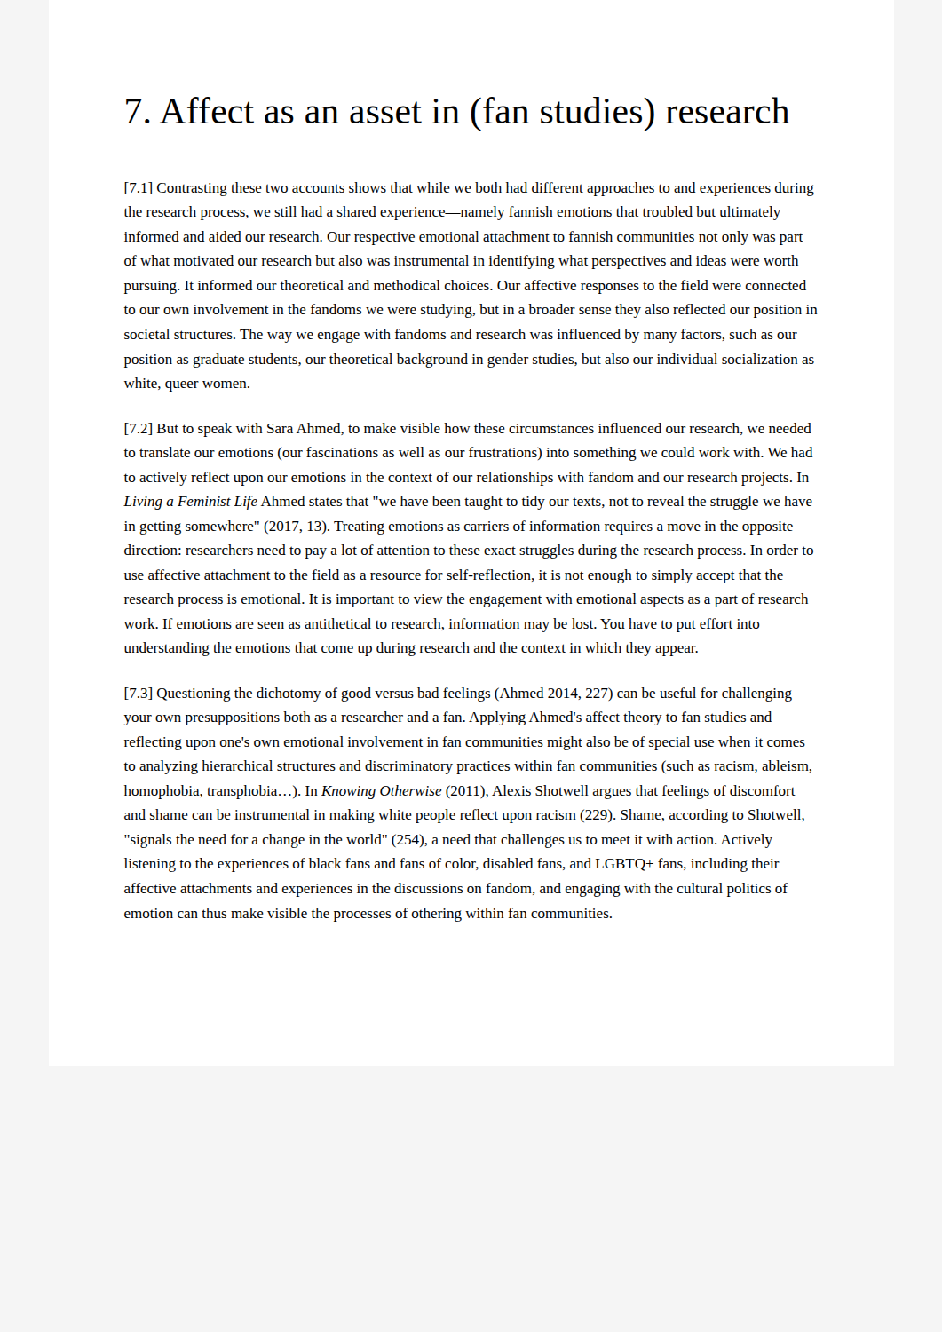7. Affect as an asset in (fan studies) research
[7.1] Contrasting these two accounts shows that while we both had different approaches to and experiences during the research process, we still had a shared experience—namely fannish emotions that troubled but ultimately informed and aided our research. Our respective emotional attachment to fannish communities not only was part of what motivated our research but also was instrumental in identifying what perspectives and ideas were worth pursuing. It informed our theoretical and methodical choices. Our affective responses to the field were connected to our own involvement in the fandoms we were studying, but in a broader sense they also reflected our position in societal structures. The way we engage with fandoms and research was influenced by many factors, such as our position as graduate students, our theoretical background in gender studies, but also our individual socialization as white, queer women.
[7.2] But to speak with Sara Ahmed, to make visible how these circumstances influenced our research, we needed to translate our emotions (our fascinations as well as our frustrations) into something we could work with. We had to actively reflect upon our emotions in the context of our relationships with fandom and our research projects. In Living a Feminist Life Ahmed states that "we have been taught to tidy our texts, not to reveal the struggle we have in getting somewhere" (2017, 13). Treating emotions as carriers of information requires a move in the opposite direction: researchers need to pay a lot of attention to these exact struggles during the research process. In order to use affective attachment to the field as a resource for self-reflection, it is not enough to simply accept that the research process is emotional. It is important to view the engagement with emotional aspects as a part of research work. If emotions are seen as antithetical to research, information may be lost. You have to put effort into understanding the emotions that come up during research and the context in which they appear.
[7.3] Questioning the dichotomy of good versus bad feelings (Ahmed 2014, 227) can be useful for challenging your own presuppositions both as a researcher and a fan. Applying Ahmed's affect theory to fan studies and reflecting upon one's own emotional involvement in fan communities might also be of special use when it comes to analyzing hierarchical structures and discriminatory practices within fan communities (such as racism, ableism, homophobia, transphobia…). In Knowing Otherwise (2011), Alexis Shotwell argues that feelings of discomfort and shame can be instrumental in making white people reflect upon racism (229). Shame, according to Shotwell, "signals the need for a change in the world" (254), a need that challenges us to meet it with action. Actively listening to the experiences of black fans and fans of color, disabled fans, and LGBTQ+ fans, including their affective attachments and experiences in the discussions on fandom, and engaging with the cultural politics of emotion can thus make visible the processes of othering within fan communities.